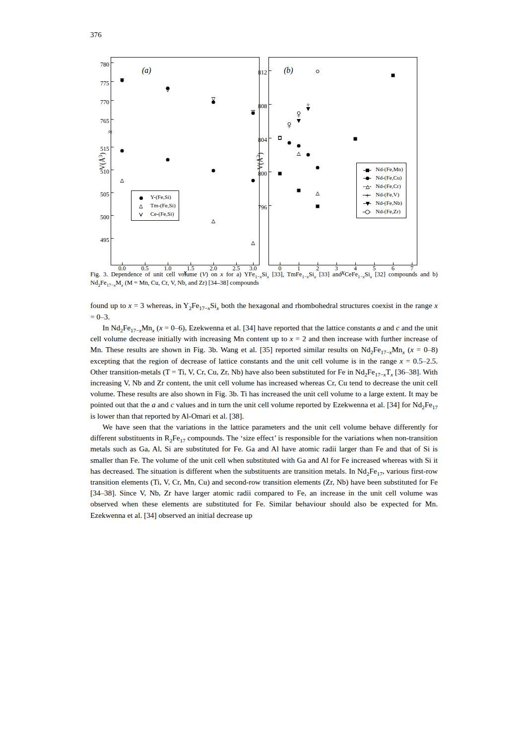376
(a) V(Å3) x 780 775 770 765 ≈ 515 510 505 500 495 0.0 0.5 1.0 1.5 2.0 2.5 3.0
Y-(Fe,Si)
Tm-(Fe,Si)
Ce-(Fe,Si)
(b) V(Å3) x 812 808 804 800 796 0 1 2 3 4 5 6 7
+
+
+
+
Nd-(Fe,Mn)
Nd-(Fe,Cu)
Nd-(Fe,Cr)
+Nd-(Fe,V)
Nd-(Fe,Nb)
Nd-(Fe,Zr)
Fig. 3. Dependence of unit cell volume (V) on x for a) YFe1−xSix [33], TmFe1−xSix [33] and CeFe1−xSix [32] compounds and b) Nd2Fe17−xMx (M = Mn, Cu, Cr, V, Nb, and Zr) [34–38] compounds
found up to x = 3 whereas, in Y2Fe17−xSix both the hexagonal and rhombohedral structures coexist in the range x = 0–3.
In Nd2Fe17−xMnx (x = 0–6), Ezekwenna et al. [34] have reported that the lattice constants a and c and the unit cell volume decrease initially with increasing Mn content up to x = 2 and then increase with further increase of Mn. These results are shown in Fig. 3b. Wang et al. [35] reported similar results on Nd2Fe17−xMnx (x = 0–8) excepting that the region of decrease of lattice constants and the unit cell volume is in the range x = 0.5–2.5. Other transition-metals (T = Ti, V, Cr, Cu, Zr, Nb) have also been substituted for Fe in Nd2Fe17−xTx [36–38]. With increasing V, Nb and Zr content, the unit cell volume has increased whereas Cr, Cu tend to decrease the unit cell volume. These results are also shown in Fig. 3b. Ti has increased the unit cell volume to a large extent. It may be pointed out that the a and c values and in turn the unit cell volume reported by Ezekwenna et al. [34] for Nd2Fe17 is lower than that reported by Al-Omari et al. [38].
We have seen that the variations in the lattice parameters and the unit cell volume behave differently for different substituents in R2Fe17 compounds. The ‘size effect’ is responsible for the variations when non-transition metals such as Ga, Al, Si are substituted for Fe. Ga and Al have atomic radii larger than Fe and that of Si is smaller than Fe. The volume of the unit cell when substituted with Ga and Al for Fe increased whereas with Si it has decreased. The situation is different when the substituents are transition metals. In Nd2Fe17, various first-row transition elements (Ti, V, Cr, Mn, Cu) and second-row transition elements (Zr, Nb) have been substituted for Fe [34–38]. Since V, Nb, Zr have larger atomic radii compared to Fe, an increase in the unit cell volume was observed when these elements are substituted for Fe. Similar behaviour should also be expected for Mn. Ezekwenna et al. [34] observed an initial decrease up